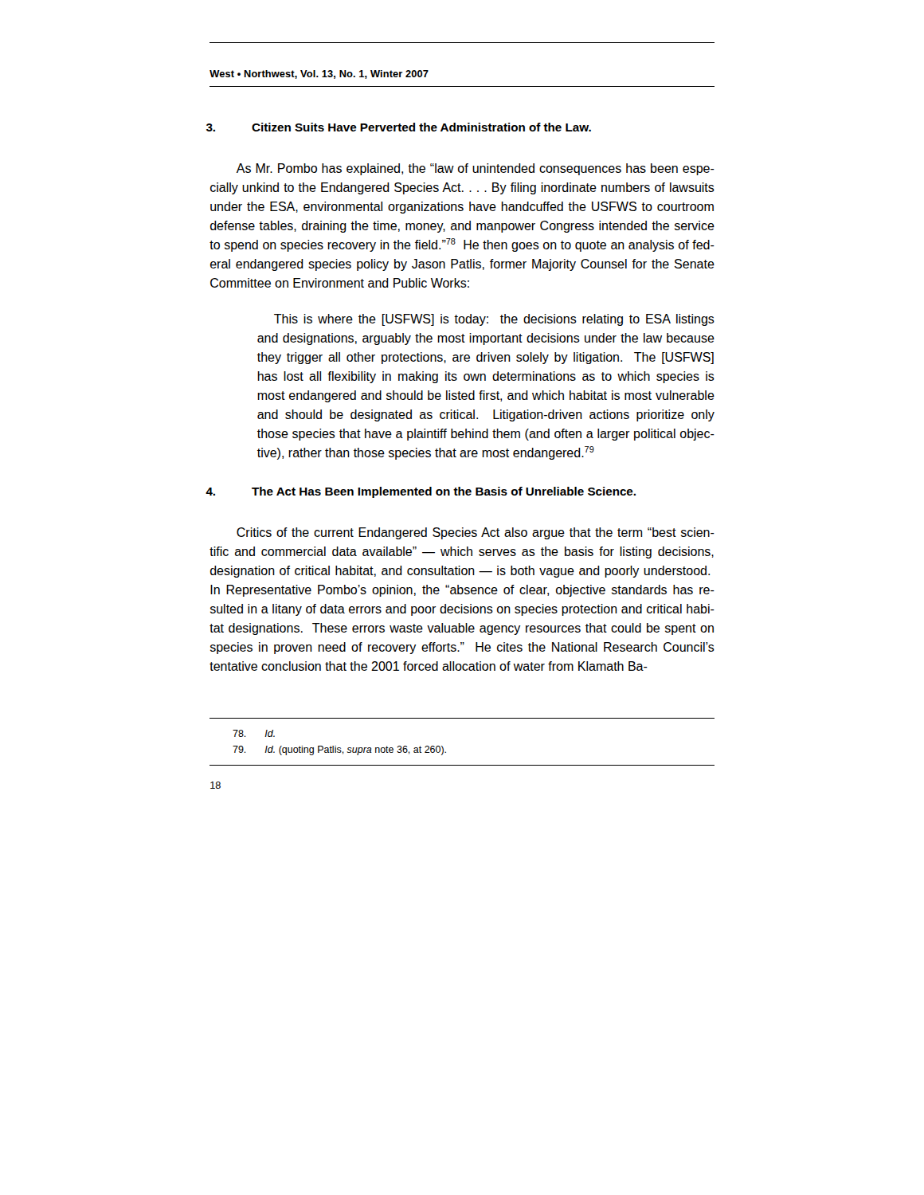West • Northwest, Vol. 13, No. 1, Winter 2007
3. Citizen Suits Have Perverted the Administration of the Law.
As Mr. Pombo has explained, the “law of unintended consequences has been especially unkind to the Endangered Species Act. . . . By filing inordinate numbers of lawsuits under the ESA, environmental organizations have handcuffed the USFWS to courtroom defense tables, draining the time, money, and manpower Congress intended the service to spend on species recovery in the field.”78 He then goes on to quote an analysis of federal endangered species policy by Jason Patlis, former Majority Counsel for the Senate Committee on Environment and Public Works:
This is where the [USFWS] is today: the decisions relating to ESA listings and designations, arguably the most important decisions under the law because they trigger all other protections, are driven solely by litigation. The [USFWS] has lost all flexibility in making its own determinations as to which species is most endangered and should be listed first, and which habitat is most vulnerable and should be designated as critical. Litigation-driven actions prioritize only those species that have a plaintiff behind them (and often a larger political objective), rather than those species that are most endangered.79
4. The Act Has Been Implemented on the Basis of Unreliable Science.
Critics of the current Endangered Species Act also argue that the term “best scientific and commercial data available” — which serves as the basis for listing decisions, designation of critical habitat, and consultation — is both vague and poorly understood. In Representative Pombo’s opinion, the “absence of clear, objective standards has resulted in a litany of data errors and poor decisions on species protection and critical habitat designations. These errors waste valuable agency resources that could be spent on species in proven need of recovery efforts.” He cites the National Research Council’s tentative conclusion that the 2001 forced allocation of water from Klamath Ba-
78. Id.
79. Id. (quoting Patlis, supra note 36, at 260).
18